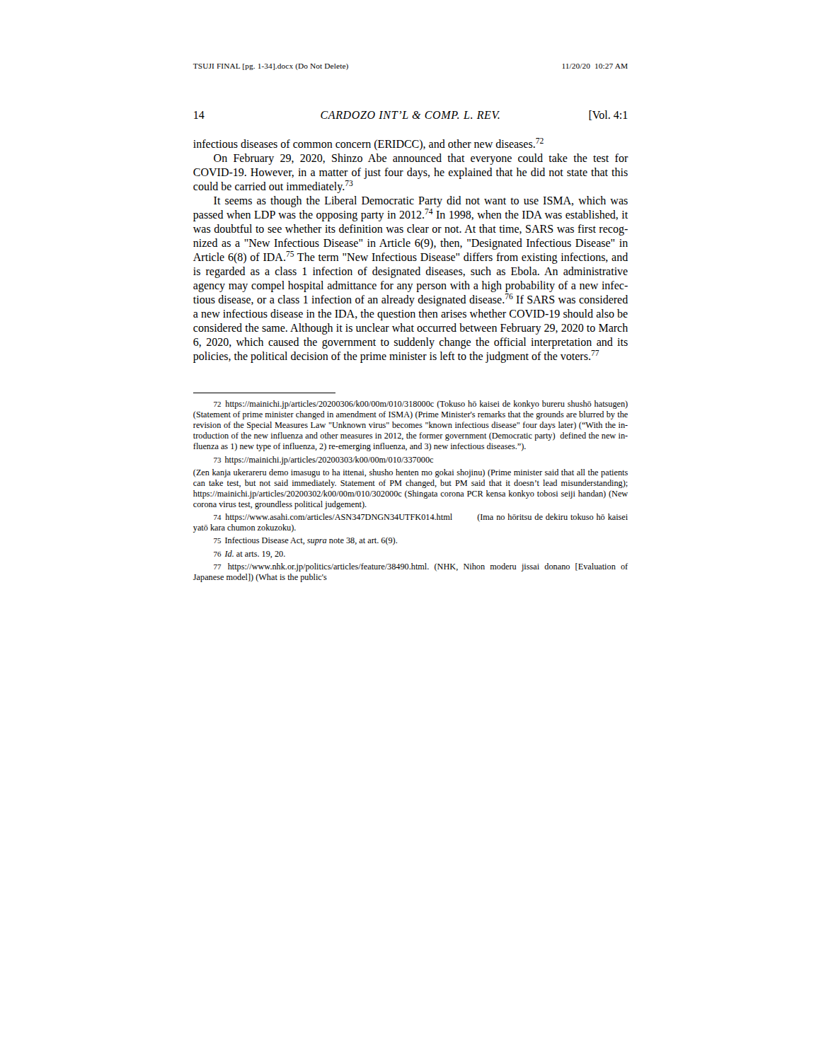TSUJI FINAL [pg. 1-34].docx (Do Not Delete) 11/20/20 10:27 AM
14 CARDOZO INT’L & COMP. L. REV. [Vol. 4:1
infectious diseases of common concern (ERIDCC), and other new diseases.72
On February 29, 2020, Shinzo Abe announced that everyone could take the test for COVID-19. However, in a matter of just four days, he explained that he did not state that this could be carried out immediately.73
It seems as though the Liberal Democratic Party did not want to use ISMA, which was passed when LDP was the opposing party in 2012.74 In 1998, when the IDA was established, it was doubtful to see whether its definition was clear or not. At that time, SARS was first recognized as a "New Infectious Disease" in Article 6(9), then, "Designated Infectious Disease" in Article 6(8) of IDA.75 The term "New Infectious Disease" differs from existing infections, and is regarded as a class 1 infection of designated diseases, such as Ebola. An administrative agency may compel hospital admittance for any person with a high probability of a new infectious disease, or a class 1 infection of an already designated disease.76 If SARS was considered a new infectious disease in the IDA, the question then arises whether COVID-19 should also be considered the same. Although it is unclear what occurred between February 29, 2020 to March 6, 2020, which caused the government to suddenly change the official interpretation and its policies, the political decision of the prime minister is left to the judgment of the voters.77
72 https://mainichi.jp/articles/20200306/k00/00m/010/318000c (Tokuso hō kaisei de konkyo bureru shushō hatsugen) (Statement of prime minister changed in amendment of ISMA) (Prime Minister's remarks that the grounds are blurred by the revision of the Special Measures Law "Unknown virus" becomes "known infectious disease" four days later) (“With the introduction of the new influenza and other measures in 2012, the former government (Democratic party) defined the new influenza as 1) new type of influenza, 2) re-emerging influenza, and 3) new infectious diseases.”).
73 https://mainichi.jp/articles/20200303/k00/00m/010/337000c
(Zen kanja ukerareru demo imasugu to ha ittenai, shusho henten mo gokai shojinu) (Prime minister said that all the patients can take test, but not said immediately. Statement of PM changed, but PM said that it doesn’t lead misunderstanding); https://mainichi.jp/articles/20200302/k00/00m/010/302000c (Shingata corona PCR kensa konkyo tobosi seiji handan) (New corona virus test, groundless political judgement).
74 https://www.asahi.com/articles/ASN347DNGN34UTFK014.html (Ima no hōritsu de dekiru tokuso hō kaisei yatō kara chumon zokuzoku).
75 Infectious Disease Act, supra note 38, at art. 6(9).
76 Id. at arts. 19, 20.
77 https://www.nhk.or.jp/politics/articles/feature/38490.html. (NHK, Nihon moderu jissai donano [Evaluation of Japanese model]) (What is the public's